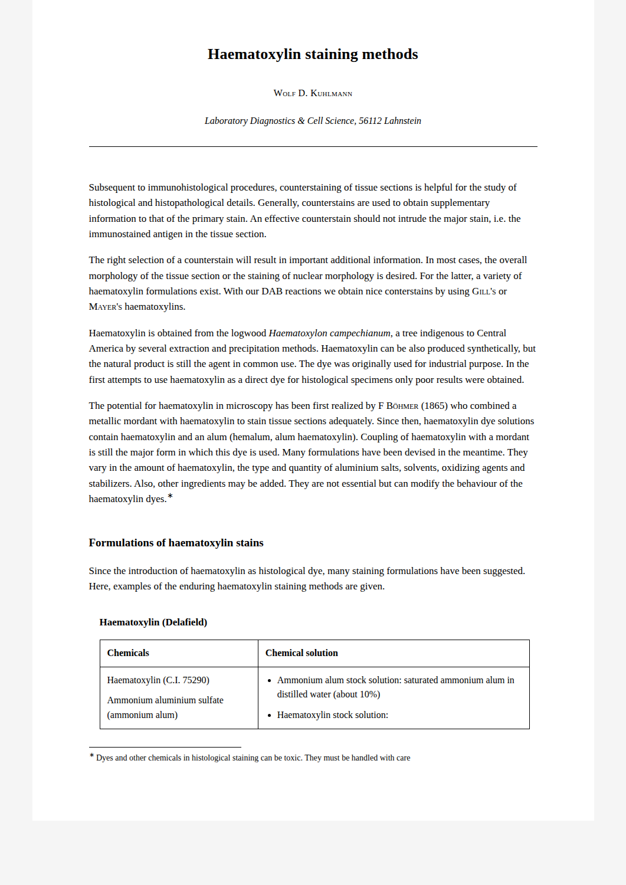Haematoxylin staining methods
Wolf D. Kuhlmann
Laboratory Diagnostics & Cell Science, 56112 Lahnstein
Subsequent to immunohistological procedures, counterstaining of tissue sections is helpful for the study of histological and histopathological details. Generally, counterstains are used to obtain supplementary information to that of the primary stain. An effective counterstain should not intrude the major stain, i.e. the immunostained antigen in the tissue section.
The right selection of a counterstain will result in important additional information. In most cases, the overall morphology of the tissue section or the staining of nuclear morphology is desired. For the latter, a variety of haematoxylin formulations exist. With our DAB reactions we obtain nice conterstains by using Gill's or Mayer's haematoxylins.
Haematoxylin is obtained from the logwood Haematoxylon campechianum, a tree indigenous to Central America by several extraction and precipitation methods. Haematoxylin can be also produced synthetically, but the natural product is still the agent in common use. The dye was originally used for industrial purpose. In the first attempts to use haematoxylin as a direct dye for histological specimens only poor results were obtained.
The potential for haematoxylin in microscopy has been first realized by F Böhmer (1865) who combined a metallic mordant with haematoxylin to stain tissue sections adequately. Since then, haematoxylin dye solutions contain haematoxylin and an alum (hemalum, alum haematoxylin). Coupling of haematoxylin with a mordant is still the major form in which this dye is used. Many formulations have been devised in the meantime. They vary in the amount of haematoxylin, the type and quantity of aluminium salts, solvents, oxidizing agents and stabilizers. Also, other ingredients may be added. They are not essential but can modify the behaviour of the haematoxylin dyes.∗
Formulations of haematoxylin stains
Since the introduction of haematoxylin as histological dye, many staining formulations have been suggested. Here, examples of the enduring haematoxylin staining methods are given.
Haematoxylin (Delafield)
| Chemicals | Chemical solution |
| --- | --- |
| Haematoxylin (C.I. 75290) Ammonium aluminium sulfate (ammonium alum) | Ammonium alum stock solution: saturated ammonium alum in distilled water (about 10%) Haematoxylin stock solution: |
∗ Dyes and other chemicals in histological staining can be toxic. They must be handled with care